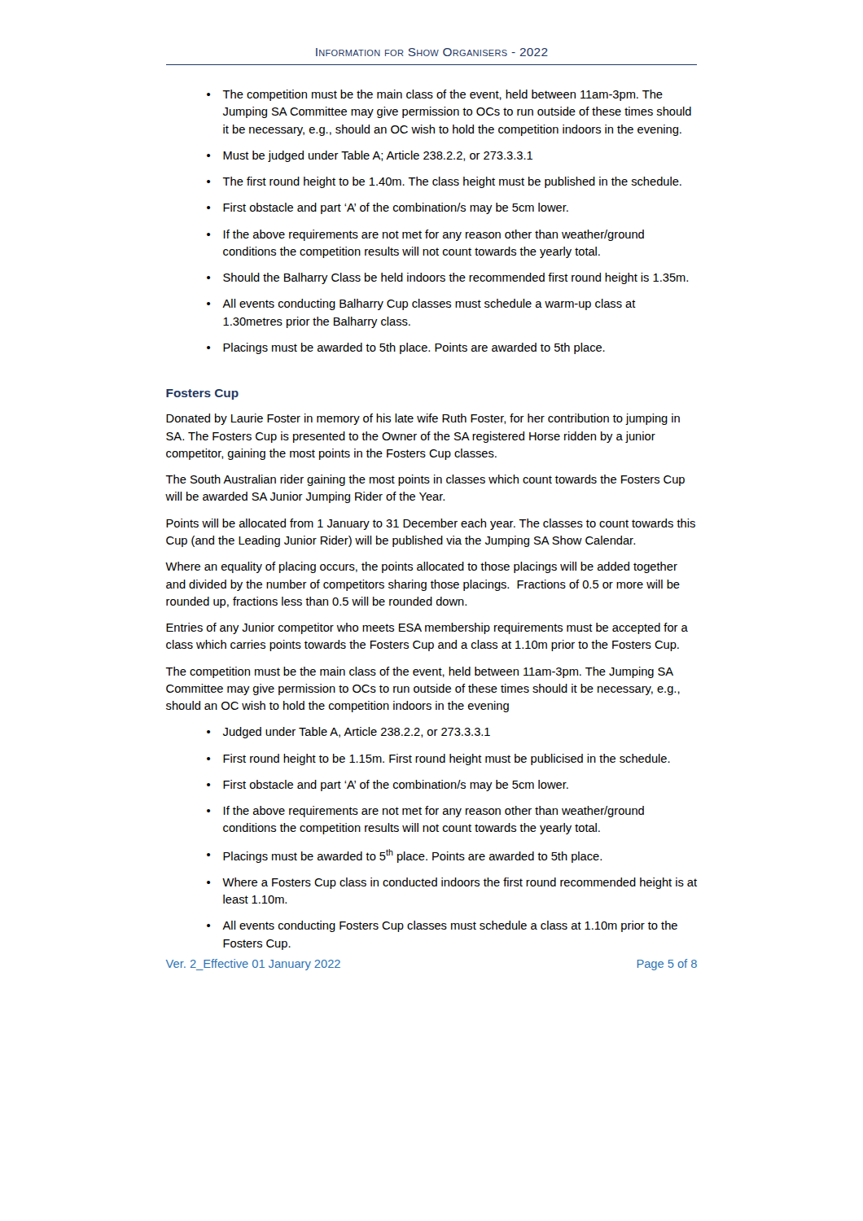Information for Show Organisers - 2022
The competition must be the main class of the event, held between 11am-3pm. The Jumping SA Committee may give permission to OCs to run outside of these times should it be necessary, e.g., should an OC wish to hold the competition indoors in the evening.
Must be judged under Table A; Article 238.2.2, or 273.3.3.1
The first round height to be 1.40m. The class height must be published in the schedule.
First obstacle and part ‘A’ of the combination/s may be 5cm lower.
If the above requirements are not met for any reason other than weather/ground conditions the competition results will not count towards the yearly total.
Should the Balharry Class be held indoors the recommended first round height is 1.35m.
All events conducting Balharry Cup classes must schedule a warm-up class at 1.30metres prior the Balharry class.
Placings must be awarded to 5th place. Points are awarded to 5th place.
Fosters Cup
Donated by Laurie Foster in memory of his late wife Ruth Foster, for her contribution to jumping in SA. The Fosters Cup is presented to the Owner of the SA registered Horse ridden by a junior competitor, gaining the most points in the Fosters Cup classes.
The South Australian rider gaining the most points in classes which count towards the Fosters Cup will be awarded SA Junior Jumping Rider of the Year.
Points will be allocated from 1 January to 31 December each year. The classes to count towards this Cup (and the Leading Junior Rider) will be published via the Jumping SA Show Calendar.
Where an equality of placing occurs, the points allocated to those placings will be added together and divided by the number of competitors sharing those placings. Fractions of 0.5 or more will be rounded up, fractions less than 0.5 will be rounded down.
Entries of any Junior competitor who meets ESA membership requirements must be accepted for a class which carries points towards the Fosters Cup and a class at 1.10m prior to the Fosters Cup.
The competition must be the main class of the event, held between 11am-3pm. The Jumping SA Committee may give permission to OCs to run outside of these times should it be necessary, e.g., should an OC wish to hold the competition indoors in the evening
Judged under Table A, Article 238.2.2, or 273.3.3.1
First round height to be 1.15m. First round height must be publicised in the schedule.
First obstacle and part ‘A’ of the combination/s may be 5cm lower.
If the above requirements are not met for any reason other than weather/ground conditions the competition results will not count towards the yearly total.
Placings must be awarded to 5th place. Points are awarded to 5th place.
Where a Fosters Cup class in conducted indoors the first round recommended height is at least 1.10m.
All events conducting Fosters Cup classes must schedule a class at 1.10m prior to the Fosters Cup.
Ver. 2_Effective 01 January 2022 Page 5 of 8